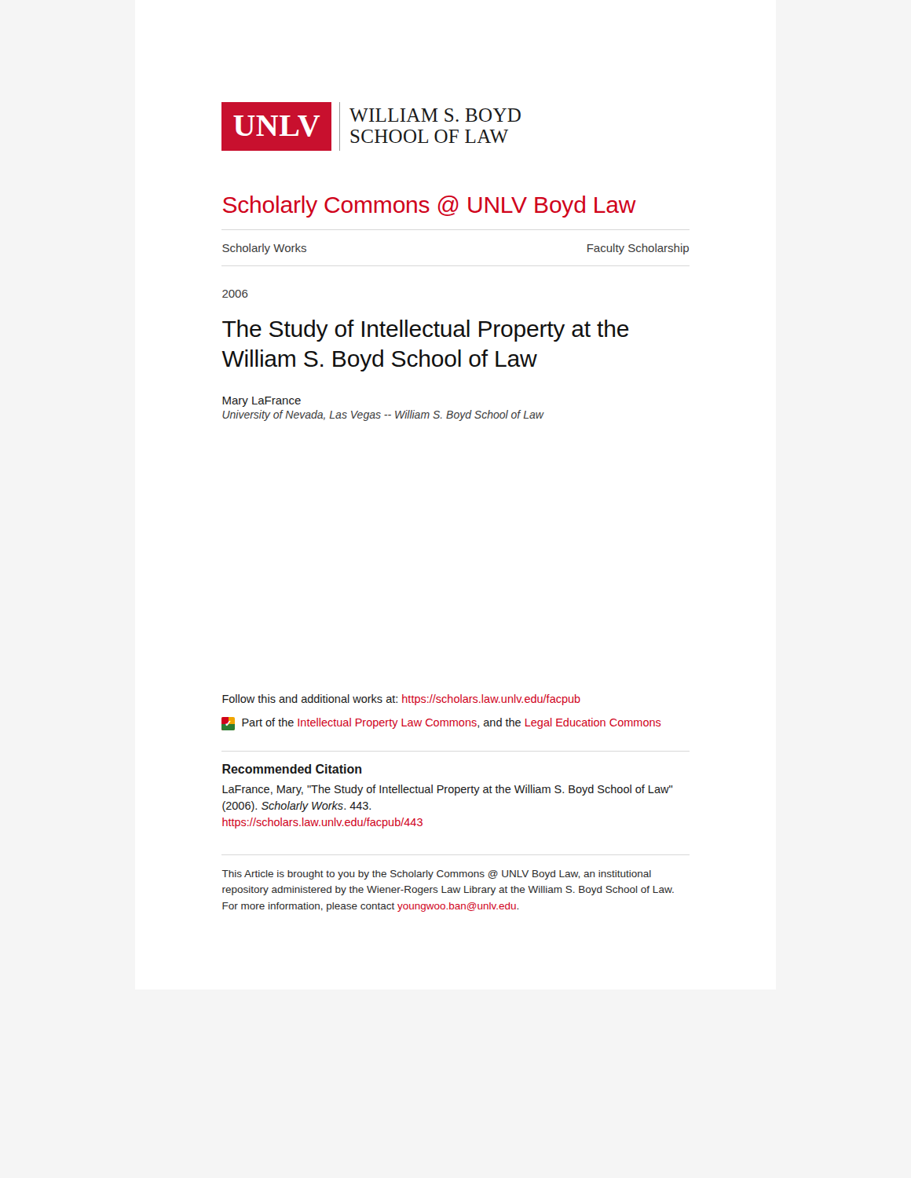UNLV
WILLIAM S. BOYD SCHOOL OF LAW
Scholarly Commons @ UNLV Boyd Law
Scholarly Works Faculty Scholarship
2006
The Study of Intellectual Property at the William S. Boyd School of Law
Mary LaFrance
University of Nevada, Las Vegas -- William S. Boyd School of Law
Follow this and additional works at: https://scholars.law.unlv.edu/facpub
✓ Part of the Intellectual Property Law Commons, and the Legal Education Commons
Recommended Citation
LaFrance, Mary, "The Study of Intellectual Property at the William S. Boyd School of Law" (2006). Scholarly Works. 443.
https://scholars.law.unlv.edu/facpub/443
This Article is brought to you by the Scholarly Commons @ UNLV Boyd Law, an institutional repository administered by the Wiener-Rogers Law Library at the William S. Boyd School of Law. For more information, please contact youngwoo.ban@unlv.edu.